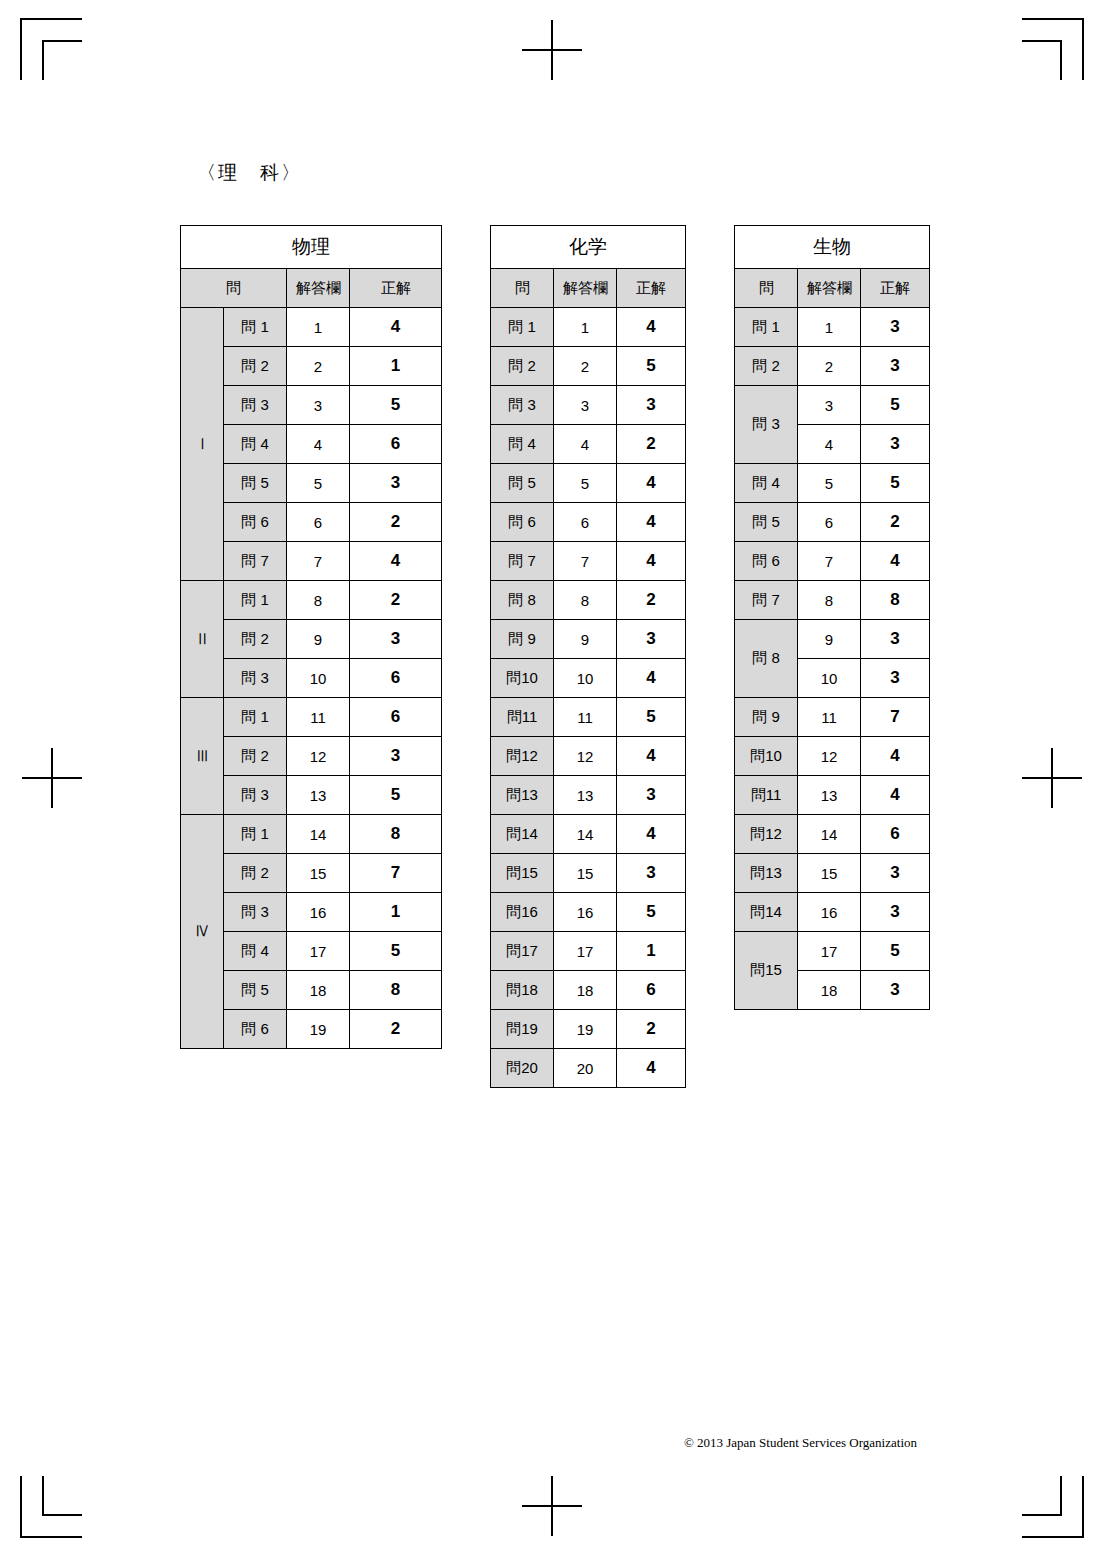〈理　科〉
物理
| 問 | 解答欄 | 正解 |
| --- | --- | --- |
| Ⅰ | 問 1 | 1 | 4 |
| 問 2 | 2 | 1 |
| 問 3 | 3 | 5 |
| 問 4 | 4 | 6 |
| 問 5 | 5 | 3 |
| 問 6 | 6 | 2 |
| 問 7 | 7 | 4 |
| Ⅱ | 問 1 | 8 | 2 |
| 問 2 | 9 | 3 |
| 問 3 | 10 | 6 |
| Ⅲ | 問 1 | 11 | 6 |
| 問 2 | 12 | 3 |
| 問 3 | 13 | 5 |
| Ⅳ | 問 1 | 14 | 8 |
| 問 2 | 15 | 7 |
| 問 3 | 16 | 1 |
| 問 4 | 17 | 5 |
| 問 5 | 18 | 8 |
| 問 6 | 19 | 2 |
化学
| 問 | 解答欄 | 正解 |
| --- | --- | --- |
| 問 1 | 1 | 4 |
| 問 2 | 2 | 5 |
| 問 3 | 3 | 3 |
| 問 4 | 4 | 2 |
| 問 5 | 5 | 4 |
| 問 6 | 6 | 4 |
| 問 7 | 7 | 4 |
| 問 8 | 8 | 2 |
| 問 9 | 9 | 3 |
| 問10 | 10 | 4 |
| 問11 | 11 | 5 |
| 問12 | 12 | 4 |
| 問13 | 13 | 3 |
| 問14 | 14 | 4 |
| 問15 | 15 | 3 |
| 問16 | 16 | 5 |
| 問17 | 17 | 1 |
| 問18 | 18 | 6 |
| 問19 | 19 | 2 |
| 問20 | 20 | 4 |
生物
| 問 | 解答欄 | 正解 |
| --- | --- | --- |
| 問 1 | 1 | 3 |
| 問 2 | 2 | 3 |
| 問 3 | 3 | 5 |
| 4 | 3 |
| 問 4 | 5 | 5 |
| 問 5 | 6 | 2 |
| 問 6 | 7 | 4 |
| 問 7 | 8 | 8 |
| 問 8 | 9 | 3 |
| 10 | 3 |
| 問 9 | 11 | 7 |
| 問10 | 12 | 4 |
| 問11 | 13 | 4 |
| 問12 | 14 | 6 |
| 問13 | 15 | 3 |
| 問14 | 16 | 3 |
| 問15 | 17 | 5 |
| 18 | 3 |
© 2013 Japan Student Services Organization